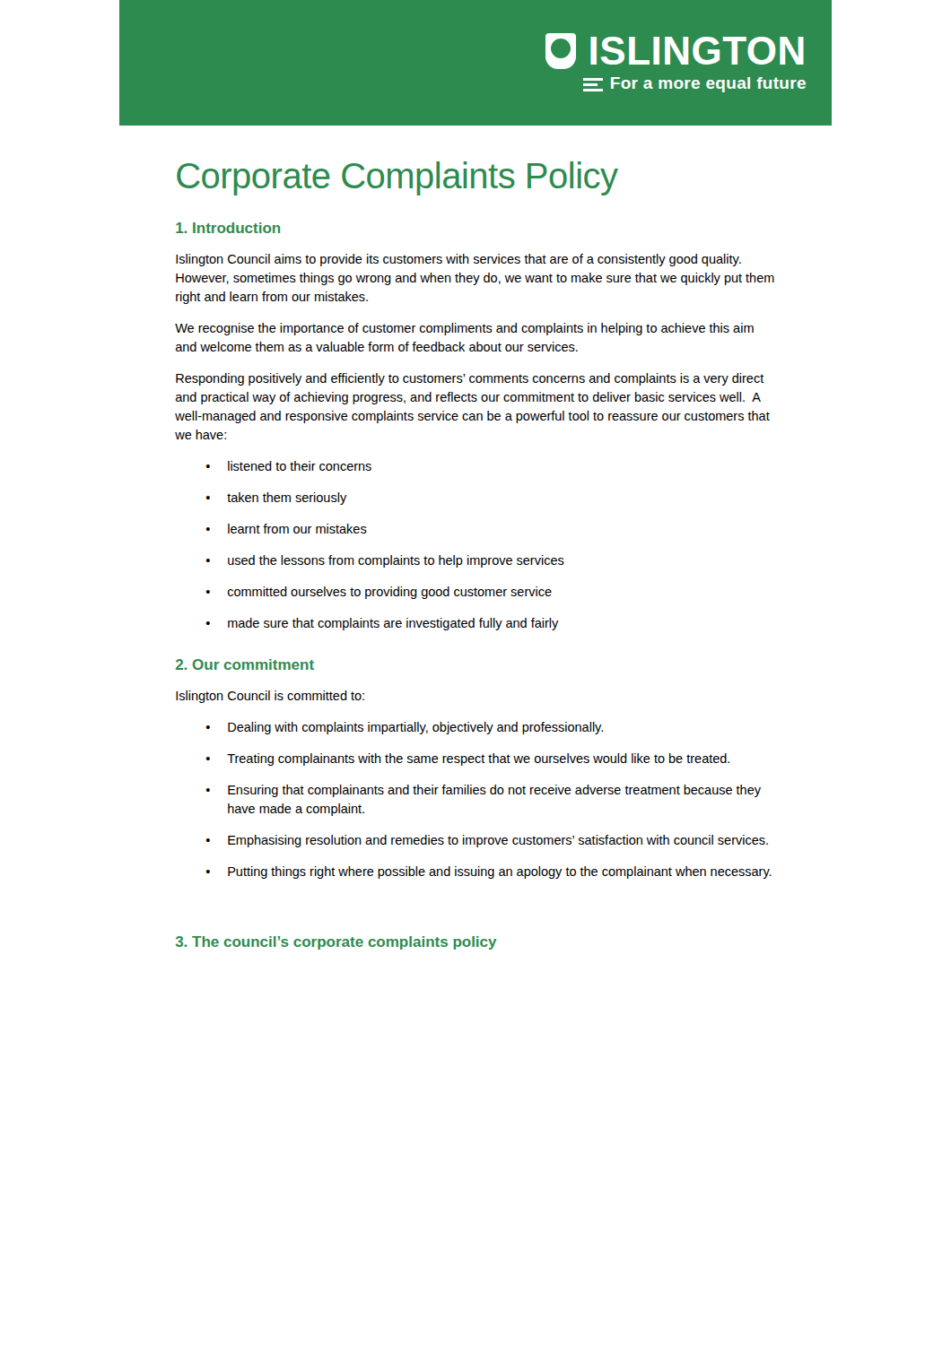ISLINGTON
For a more equal future
Corporate Complaints Policy
1. Introduction
Islington Council aims to provide its customers with services that are of a consistently good quality. However, sometimes things go wrong and when they do, we want to make sure that we quickly put them right and learn from our mistakes.
We recognise the importance of customer compliments and complaints in helping to achieve this aim and welcome them as a valuable form of feedback about our services.
Responding positively and efficiently to customers’ comments concerns and complaints is a very direct and practical way of achieving progress, and reflects our commitment to deliver basic services well. A well-managed and responsive complaints service can be a powerful tool to reassure our customers that we have:
listened to their concerns
taken them seriously
learnt from our mistakes
used the lessons from complaints to help improve services
committed ourselves to providing good customer service
made sure that complaints are investigated fully and fairly
2. Our commitment
Islington Council is committed to:
Dealing with complaints impartially, objectively and professionally.
Treating complainants with the same respect that we ourselves would like to be treated.
Ensuring that complainants and their families do not receive adverse treatment because they have made a complaint.
Emphasising resolution and remedies to improve customers’ satisfaction with council services.
Putting things right where possible and issuing an apology to the complainant when necessary.
3. The council’s corporate complaints policy